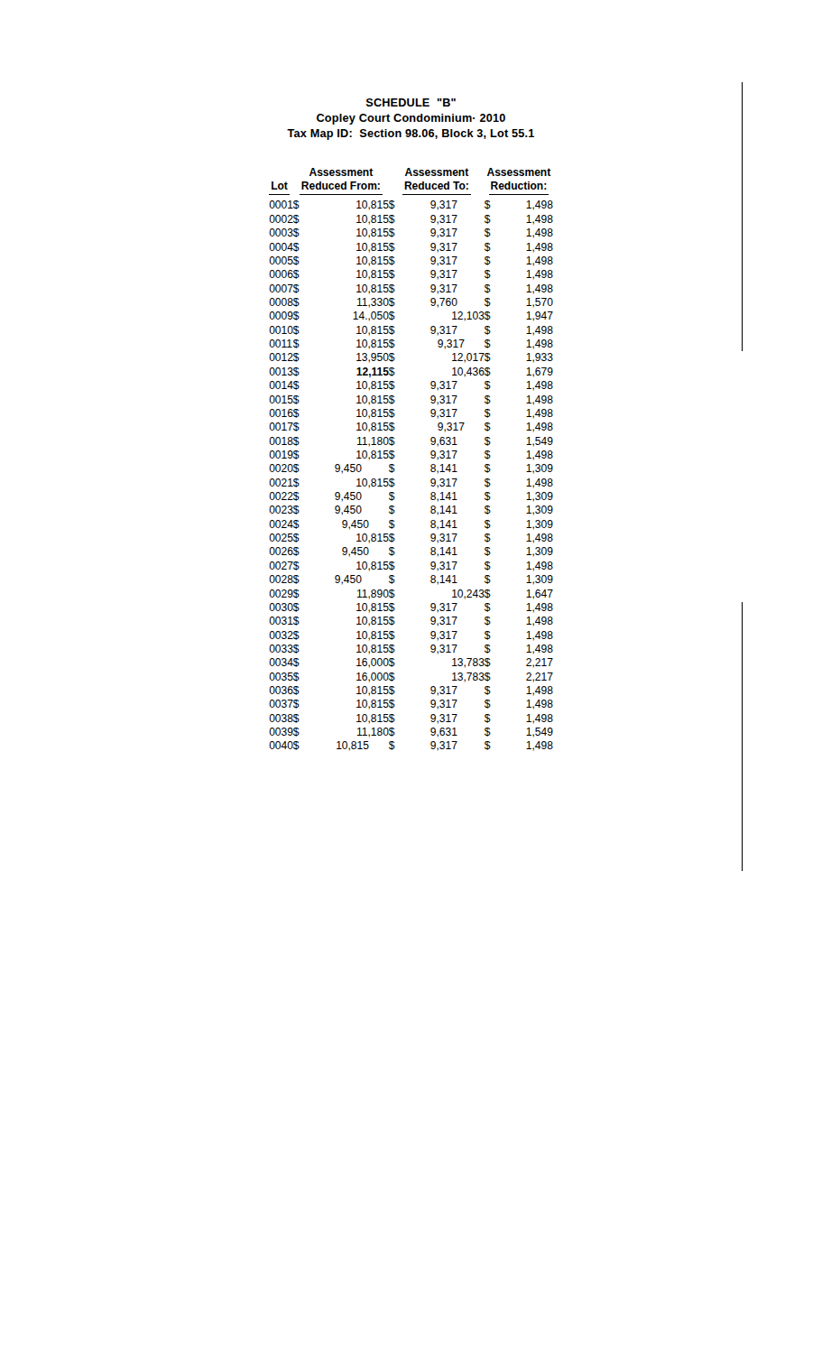SCHEDULE "B" Copley Court Condominium· 2010 Tax Map ID: Section 98.06, Block 3, Lot 55.1
| | Assessment | Assessment | Assessment |
| --- | --- | --- | --- |
| Lot | Reduced From: | Reduced To: | Reduction: |
| 0001 | $ | 10,815 | $ | 9,317 | $ | 1,498 |
| 0002 | $ | 10,815 | $ | 9,317 | $ | 1,498 |
| 0003 | $ | 10,815 | $ | 9,317 | $ | 1,498 |
| 0004 | $ | 10,815 | $ | 9,317 | $ | 1,498 |
| 0005 | $ | 10,815 | $ | 9,317 | $ | 1,498 |
| 0006 | $ | 10,815 | $ | 9,317 | $ | 1,498 |
| 0007 | $ | 10,815 | $ | 9,317 | $ | 1,498 |
| 0008 | $ | 11,330 | $ | 9,760 | $ | 1,570 |
| 0009 | $ | 14.,050 | $ | 12,103 | $ | 1,947 |
| 0010 | $ | 10,815 | $ | 9,317 | $ | 1,498 |
| 0011 | $ | 10,815 | $ | 9,317 | $ | 1,498 |
| 0012 | $ | 13,950 | $ | 12,017 | $ | 1,933 |
| 0013 | $ | 12,115 | $ | 10,436 | $ | 1,679 |
| 0014 | $ | 10,815 | $ | 9,317 | $ | 1,498 |
| 0015 | $ | 10,815 | $ | 9,317 | $ | 1,498 |
| 0016 | $ | 10,815 | $ | 9,317 | $ | 1,498 |
| 0017 | $ | 10,815 | $ | 9,317 | $ | 1,498 |
| 0018 | $ | 11,180 | $ | 9,631 | $ | 1,549 |
| 0019 | $ | 10,815 | $ | 9,317 | $ | 1,498 |
| 0020 | $ | 9,450 | $ | 8,141 | $ | 1,309 |
| 0021 | $ | 10,815 | $ | 9,317 | $ | 1,498 |
| 0022 | $ | 9,450 | $ | 8,141 | $ | 1,309 |
| 0023 | $ | 9,450 | $ | 8,141 | $ | 1,309 |
| 0024 | $ | 9,450 | $ | 8,141 | $ | 1,309 |
| 0025 | $ | 10,815 | $ | 9,317 | $ | 1,498 |
| 0026 | $ | 9,450 | $ | 8,141 | $ | 1,309 |
| 0027 | $ | 10,815 | $ | 9,317 | $ | 1,498 |
| 0028 | $ | 9,450 | $ | 8,141 | $ | 1,309 |
| 0029 | $ | 11,890 | $ | 10,243 | $ | 1,647 |
| 0030 | $ | 10,815 | $ | 9,317 | $ | 1,498 |
| 0031 | $ | 10,815 | $ | 9,317 | $ | 1,498 |
| 0032 | $ | 10,815 | $ | 9,317 | $ | 1,498 |
| 0033 | $ | 10,815 | $ | 9,317 | $ | 1,498 |
| 0034 | $ | 16,000 | $ | 13,783 | $ | 2,217 |
| 0035 | $ | 16,000 | $ | 13,783 | $ | 2,217 |
| 0036 | $ | 10,815 | $ | 9,317 | $ | 1,498 |
| 0037 | $ | 10,815 | $ | 9,317 | $ | 1,498 |
| 0038 | $ | 10,815 | $ | 9,317 | $ | 1,498 |
| 0039 | $ | 11,180 | $ | 9,631 | $ | 1,549 |
| 0040 | $ | 10,815 | $ | 9,317 | $ | 1,498 |